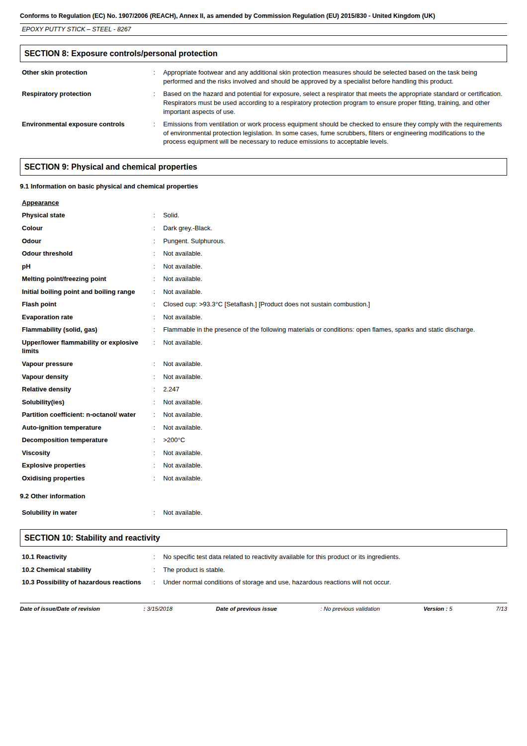Conforms to Regulation (EC) No. 1907/2006 (REACH), Annex II, as amended by Commission Regulation (EU) 2015/830 - United Kingdom (UK)
EPOXY PUTTY STICK – STEEL - 8267
SECTION 8: Exposure controls/personal protection
| Other skin protection | : | Appropriate footwear and any additional skin protection measures should be selected based on the task being performed and the risks involved and should be approved by a specialist before handling this product. |
| Respiratory protection | : | Based on the hazard and potential for exposure, select a respirator that meets the appropriate standard or certification. Respirators must be used according to a respiratory protection program to ensure proper fitting, training, and other important aspects of use. |
| Environmental exposure controls | : | Emissions from ventilation or work process equipment should be checked to ensure they comply with the requirements of environmental protection legislation. In some cases, fume scrubbers, filters or engineering modifications to the process equipment will be necessary to reduce emissions to acceptable levels. |
SECTION 9: Physical and chemical properties
9.1 Information on basic physical and chemical properties
| Appearance |
| Physical state | : | Solid. |
| Colour | : | Dark grey.-Black. |
| Odour | : | Pungent. Sulphurous. |
| Odour threshold | : | Not available. |
| pH | : | Not available. |
| Melting point/freezing point | : | Not available. |
| Initial boiling point and boiling range | : | Not available. |
| Flash point | : | Closed cup: >93.3°C [Setaflash.] [Product does not sustain combustion.] |
| Evaporation rate | : | Not available. |
| Flammability (solid, gas) | : | Flammable in the presence of the following materials or conditions: open flames, sparks and static discharge. |
| Upper/lower flammability or explosive limits | : | Not available. |
| Vapour pressure | : | Not available. |
| Vapour density | : | Not available. |
| Relative density | : | 2.247 |
| Solubility(ies) | : | Not available. |
| Partition coefficient: n-octanol/ water | : | Not available. |
| Auto-ignition temperature | : | Not available. |
| Decomposition temperature | : | >200°C |
| Viscosity | : | Not available. |
| Explosive properties | : | Not available. |
| Oxidising properties | : | Not available. |
9.2 Other information
| Solubility in water | : | Not available. |
SECTION 10: Stability and reactivity
| 10.1 Reactivity | : | No specific test data related to reactivity available for this product or its ingredients. |
| 10.2 Chemical stability | : | The product is stable. |
| 10.3 Possibility of hazardous reactions | : | Under normal conditions of storage and use, hazardous reactions will not occur. |
Date of issue/Date of revision : 3/15/2018 Date of previous issue : No previous validation Version : 5 7/13